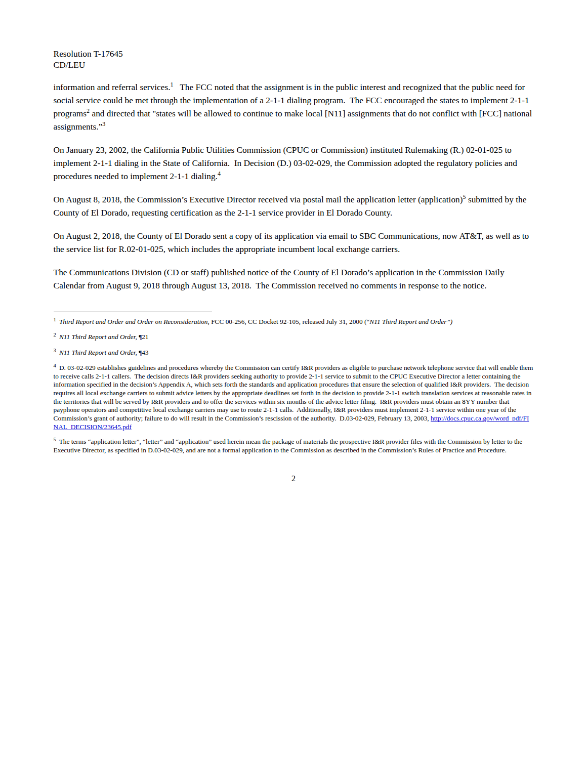Resolution T-17645
CD/LEU
information and referral services.1 The FCC noted that the assignment is in the public interest and recognized that the public need for social service could be met through the implementation of a 2-1-1 dialing program. The FCC encouraged the states to implement 2-1-1 programs2 and directed that "states will be allowed to continue to make local [N11] assignments that do not conflict with [FCC] national assignments.”3
On January 23, 2002, the California Public Utilities Commission (CPUC or Commission) instituted Rulemaking (R.) 02-01-025 to implement 2-1-1 dialing in the State of California. In Decision (D.) 03-02-029, the Commission adopted the regulatory policies and procedures needed to implement 2-1-1 dialing.4
On August 8, 2018, the Commission’s Executive Director received via postal mail the application letter (application)5 submitted by the County of El Dorado, requesting certification as the 2-1-1 service provider in El Dorado County.
On August 2, 2018, the County of El Dorado sent a copy of its application via email to SBC Communications, now AT&T, as well as to the service list for R.02-01-025, which includes the appropriate incumbent local exchange carriers.
The Communications Division (CD or staff) published notice of the County of El Dorado’s application in the Commission Daily Calendar from August 9, 2018 through August 13, 2018. The Commission received no comments in response to the notice.
1 Third Report and Order and Order on Reconsideration, FCC 00-256, CC Docket 92-105, released July 31, 2000 (“N11 Third Report and Order”)
2 N11 Third Report and Order, ¶21
3 N11 Third Report and Order, ¶43
4 D. 03-02-029 establishes guidelines and procedures whereby the Commission can certify I&R providers as eligible to purchase network telephone service that will enable them to receive calls 2-1-1 callers. The decision directs I&R providers seeking authority to provide 2-1-1 service to submit to the CPUC Executive Director a letter containing the information specified in the decision’s Appendix A, which sets forth the standards and application procedures that ensure the selection of qualified I&R providers. The decision requires all local exchange carriers to submit advice letters by the appropriate deadlines set forth in the decision to provide 2-1-1 switch translation services at reasonable rates in the territories that will be served by I&R providers and to offer the services within six months of the advice letter filing. I&R providers must obtain an 8YY number that payphone operators and competitive local exchange carriers may use to route 2-1-1 calls. Additionally, I&R providers must implement 2-1-1 service within one year of the Commission’s grant of authority; failure to do will result in the Commission’s rescission of the authority. D.03-02-029, February 13, 2003, http://docs.cpuc.ca.gov/word_pdf/FINAL_DECISION/23645.pdf
5 The terms “application letter”, “letter” and “application” used herein mean the package of materials the prospective I&R provider files with the Commission by letter to the Executive Director, as specified in D.03-02-029, and are not a formal application to the Commission as described in the Commission’s Rules of Practice and Procedure.
2